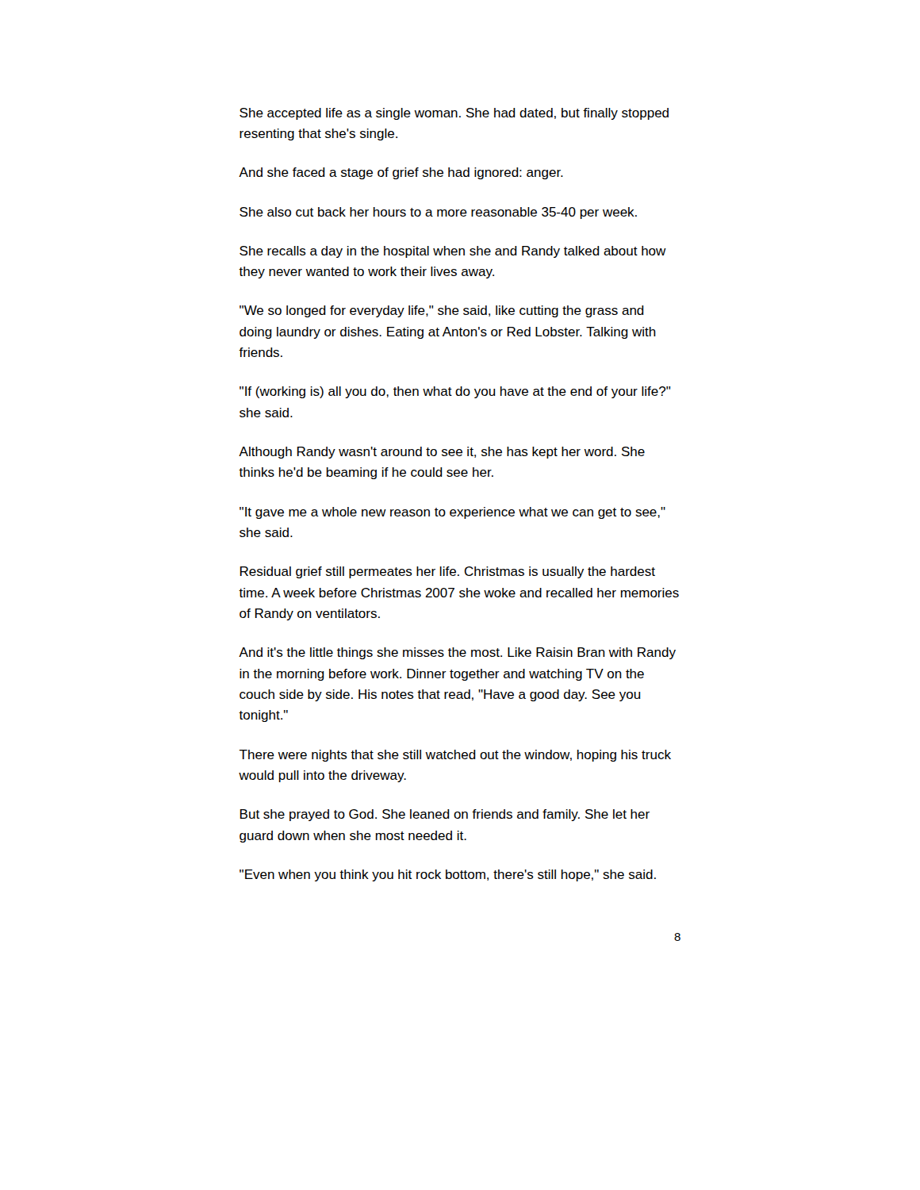She accepted life as a single woman. She had dated, but finally stopped resenting that she's single.
And she faced a stage of grief she had ignored: anger.
She also cut back her hours to a more reasonable 35-40 per week.
She recalls a day in the hospital when she and Randy talked about how they never wanted to work their lives away.
"We so longed for everyday life," she said, like cutting the grass and doing laundry or dishes. Eating at Anton's or Red Lobster. Talking with friends.
"If (working is) all you do, then what do you have at the end of your life?" she said.
Although Randy wasn't around to see it, she has kept her word. She thinks he'd be beaming if he could see her.
"It gave me a whole new reason to experience what we can get to see," she said.
Residual grief still permeates her life. Christmas is usually the hardest time. A week before Christmas 2007 she woke and recalled her memories of Randy on ventilators.
And it's the little things she misses the most. Like Raisin Bran with Randy in the morning before work. Dinner together and watching TV on the couch side by side. His notes that read, "Have a good day. See you tonight."
There were nights that she still watched out the window, hoping his truck would pull into the driveway.
But she prayed to God. She leaned on friends and family. She let her guard down when she most needed it.
"Even when you think you hit rock bottom, there's still hope," she said.
8